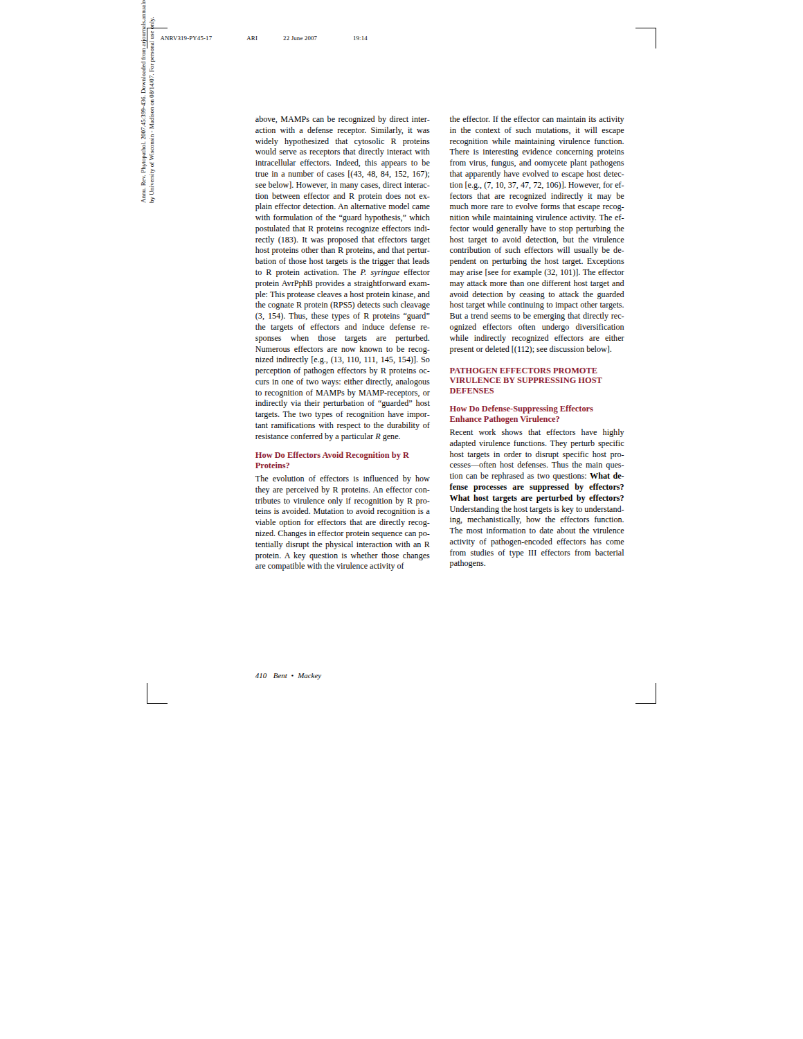ANRV319-PY45-17 ARI 22 June 200719:14
Annu. Rev. Phytopathol. 2007.45:399-436. Downloaded from arjournals.annualreviews.org
by University of Wisconsin - Madison on 08/14/07. For personal use only.
above, MAMPs can be recognized by direct interaction with a defense receptor. Similarly, it was widely hypothesized that cytosolic R proteins would serve as receptors that directly interact with intracellular effectors. Indeed, this appears to be true in a number of cases [(43, 48, 84, 152, 167); see below]. However, in many cases, direct interaction between effector and R protein does not explain effector detection. An alternative model came with formulation of the “guard hypothesis,” which postulated that R proteins recognize effectors indirectly (183). It was proposed that effectors target host proteins other than R proteins, and that perturbation of those host targets is the trigger that leads to R protein activation. The P. syringae effector protein AvrPphB provides a straightforward example: This protease cleaves a host protein kinase, and the cognate R protein (RPS5) detects such cleavage (3, 154). Thus, these types of R proteins “guard” the targets of effectors and induce defense responses when those targets are perturbed. Numerous effectors are now known to be recognized indirectly [e.g., (13, 110, 111, 145, 154)]. So perception of pathogen effectors by R proteins occurs in one of two ways: either directly, analogous to recognition of MAMPs by MAMP-receptors, or indirectly via their perturbation of “guarded” host targets. The two types of recognition have important ramifications with respect to the durability of resistance conferred by a particular R gene.
How Do Effectors Avoid Recognition by R Proteins?
The evolution of effectors is influenced by how they are perceived by R proteins. An effector contributes to virulence only if recognition by R proteins is avoided. Mutation to avoid recognition is a viable option for effectors that are directly recognized. Changes in effector protein sequence can potentially disrupt the physical interaction with an R protein. A key question is whether those changes are compatible with the virulence activity of
the effector. If the effector can maintain its activity in the context of such mutations, it will escape recognition while maintaining virulence function. There is interesting evidence concerning proteins from virus, fungus, and oomycete plant pathogens that apparently have evolved to escape host detection [e.g., (7, 10, 37, 47, 72, 106)]. However, for effectors that are recognized indirectly it may be much more rare to evolve forms that escape recognition while maintaining virulence activity. The effector would generally have to stop perturbing the host target to avoid detection, but the virulence contribution of such effectors will usually be dependent on perturbing the host target. Exceptions may arise [see for example (32, 101)]. The effector may attack more than one different host target and avoid detection by ceasing to attack the guarded host target while continuing to impact other targets. But a trend seems to be emerging that directly recognized effectors often undergo diversification while indirectly recognized effectors are either present or deleted [(112); see discussion below].
PATHOGEN EFFECTORS PROMOTE VIRULENCE BY SUPPRESSING HOST DEFENSES
How Do Defense-Suppressing Effectors Enhance Pathogen Virulence?
Recent work shows that effectors have highly adapted virulence functions. They perturb specific host targets in order to disrupt specific host processes—often host defenses. Thus the main question can be rephrased as two questions: What defense processes are suppressed by effectors? What host targets are perturbed by effectors? Understanding the host targets is key to understanding, mechanistically, how the effectors function. The most information to date about the virulence activity of pathogen-encoded effectors has come from studies of type III effectors from bacterial pathogens.
410 Bent•Mackey